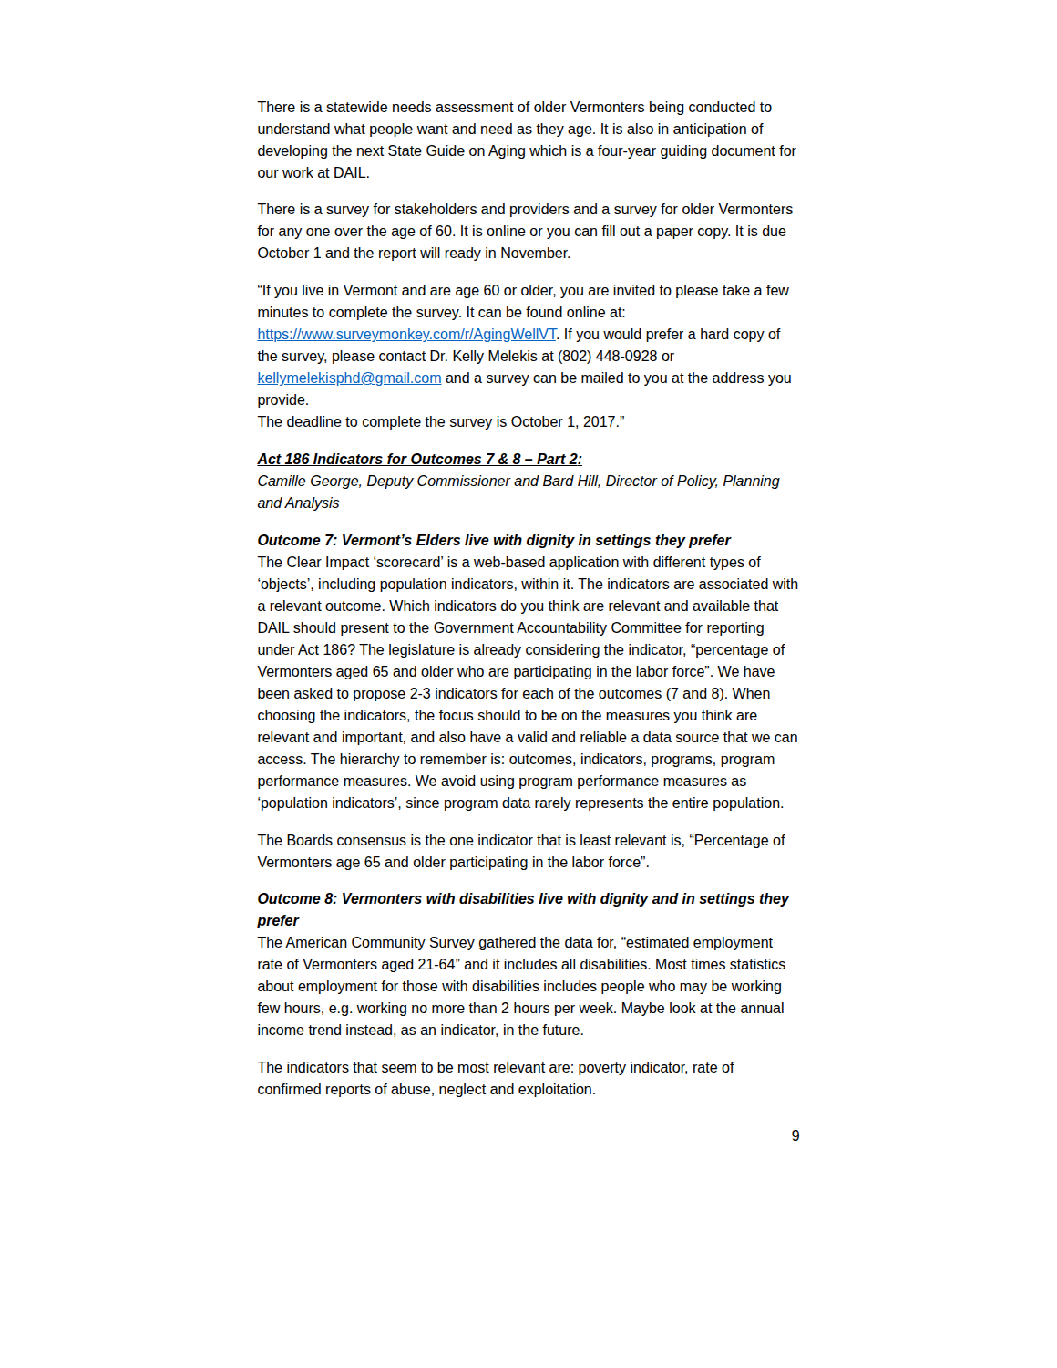There is a statewide needs assessment of older Vermonters being conducted to understand what people want and need as they age. It is also in anticipation of developing the next State Guide on Aging which is a four-year guiding document for our work at DAIL.
There is a survey for stakeholders and providers and a survey for older Vermonters for any one over the age of 60. It is online or you can fill out a paper copy. It is due October 1 and the report will ready in November.
“If you live in Vermont and are age 60 or older, you are invited to please take a few minutes to complete the survey. It can be found online at: https://www.surveymonkey.com/r/AgingWellVT. If you would prefer a hard copy of the survey, please contact Dr. Kelly Melekis at (802) 448-0928 or kellymelekisphd@gmail.com and a survey can be mailed to you at the address you provide.
The deadline to complete the survey is October 1, 2017.”
Act 186 Indicators for Outcomes 7 & 8 – Part 2:
Camille George, Deputy Commissioner and Bard Hill, Director of Policy, Planning and Analysis
Outcome 7: Vermont’s Elders live with dignity in settings they prefer
The Clear Impact ‘scorecard’ is a web-based application with different types of ‘objects’, including population indicators, within it. The indicators are associated with a relevant outcome. Which indicators do you think are relevant and available that DAIL should present to the Government Accountability Committee for reporting under Act 186? The legislature is already considering the indicator, “percentage of Vermonters aged 65 and older who are participating in the labor force”. We have been asked to propose 2-3 indicators for each of the outcomes (7 and 8). When choosing the indicators, the focus should to be on the measures you think are relevant and important, and also have a valid and reliable a data source that we can access. The hierarchy to remember is: outcomes, indicators, programs, program performance measures. We avoid using program performance measures as ‘population indicators’, since program data rarely represents the entire population.
The Boards consensus is the one indicator that is least relevant is, “Percentage of Vermonters age 65 and older participating in the labor force”.
Outcome 8: Vermonters with disabilities live with dignity and in settings they prefer
The American Community Survey gathered the data for, “estimated employment rate of Vermonters aged 21-64” and it includes all disabilities. Most times statistics about employment for those with disabilities includes people who may be working few hours, e.g. working no more than 2 hours per week. Maybe look at the annual income trend instead, as an indicator, in the future.
The indicators that seem to be most relevant are: poverty indicator, rate of confirmed reports of abuse, neglect and exploitation.
9